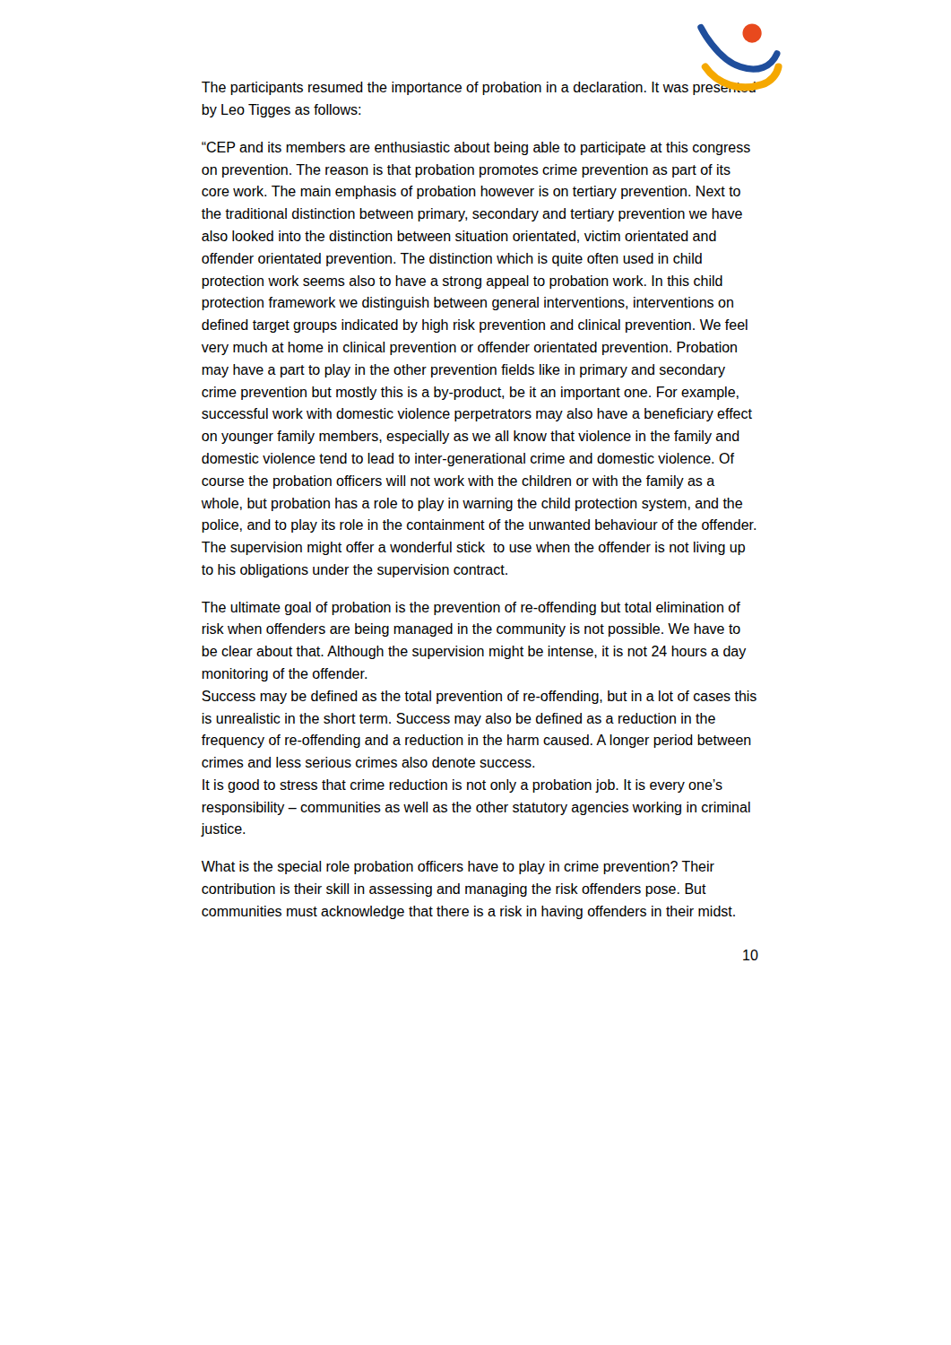The participants resumed the importance of probation in a declaration. It was presented by Leo Tigges as follows:
“CEP and its members are enthusiastic about being able to participate at this congress on prevention. The reason is that probation promotes crime prevention as part of its core work. The main emphasis of probation however is on tertiary prevention. Next to the traditional distinction between primary, secondary and tertiary prevention we have also looked into the distinction between situation orientated, victim orientated and offender orientated prevention. The distinction which is quite often used in child protection work seems also to have a strong appeal to probation work. In this child protection framework we distinguish between general interventions, interventions on defined target groups indicated by high risk prevention and clinical prevention. We feel very much at home in clinical prevention or offender orientated prevention. Probation may have a part to play in the other prevention fields like in primary and secondary crime prevention but mostly this is a by-product, be it an important one. For example, successful work with domestic violence perpetrators may also have a beneficiary effect on younger family members, especially as we all know that violence in the family and domestic violence tend to lead to inter-generational crime and domestic violence. Of course the probation officers will not work with the children or with the family as a whole, but probation has a role to play in warning the child protection system, and the police, and to play its role in the containment of the unwanted behaviour of the offender. The supervision might offer a wonderful stick to use when the offender is not living up to his obligations under the supervision contract.
The ultimate goal of probation is the prevention of re-offending but total elimination of risk when offenders are being managed in the community is not possible. We have to be clear about that. Although the supervision might be intense, it is not 24 hours a day monitoring of the offender.
Success may be defined as the total prevention of re-offending, but in a lot of cases this is unrealistic in the short term. Success may also be defined as a reduction in the frequency of re-offending and a reduction in the harm caused. A longer period between crimes and less serious crimes also denote success.
It is good to stress that crime reduction is not only a probation job. It is every one’s responsibility – communities as well as the other statutory agencies working in criminal justice.
What is the special role probation officers have to play in crime prevention? Their contribution is their skill in assessing and managing the risk offenders pose. But communities must acknowledge that there is a risk in having offenders in their midst.
10